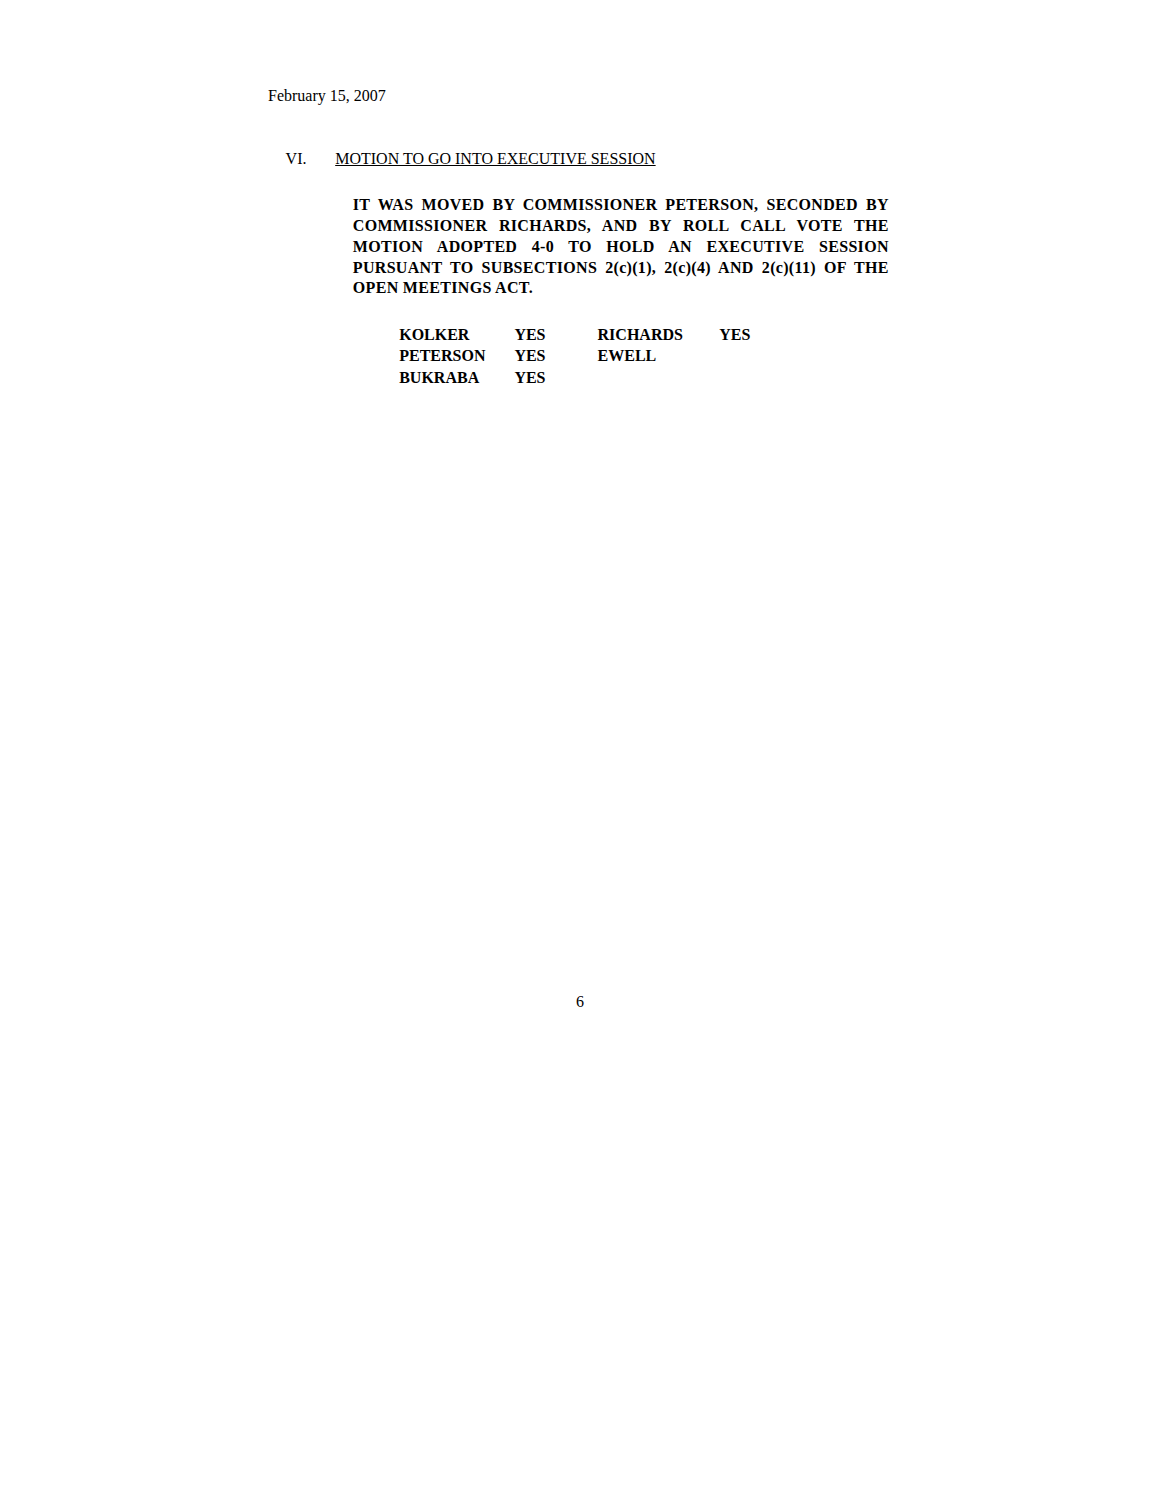February 15, 2007
VI.
MOTION TO GO INTO EXECUTIVE SESSION
IT WAS MOVED BY COMMISSIONER PETERSON, SECONDED BY COMMISSIONER RICHARDS, AND BY ROLL CALL VOTE THE MOTION ADOPTED 4-0 TO HOLD AN EXECUTIVE SESSION PURSUANT TO SUBSECTIONS 2(c)(1), 2(c)(4) AND 2(c)(11) OF THE OPEN MEETINGS ACT.
| KOLKER | YES | RICHARDS | YES |
| PETERSON | YES | EWELL | |
| BUKRABA | YES | | |
6